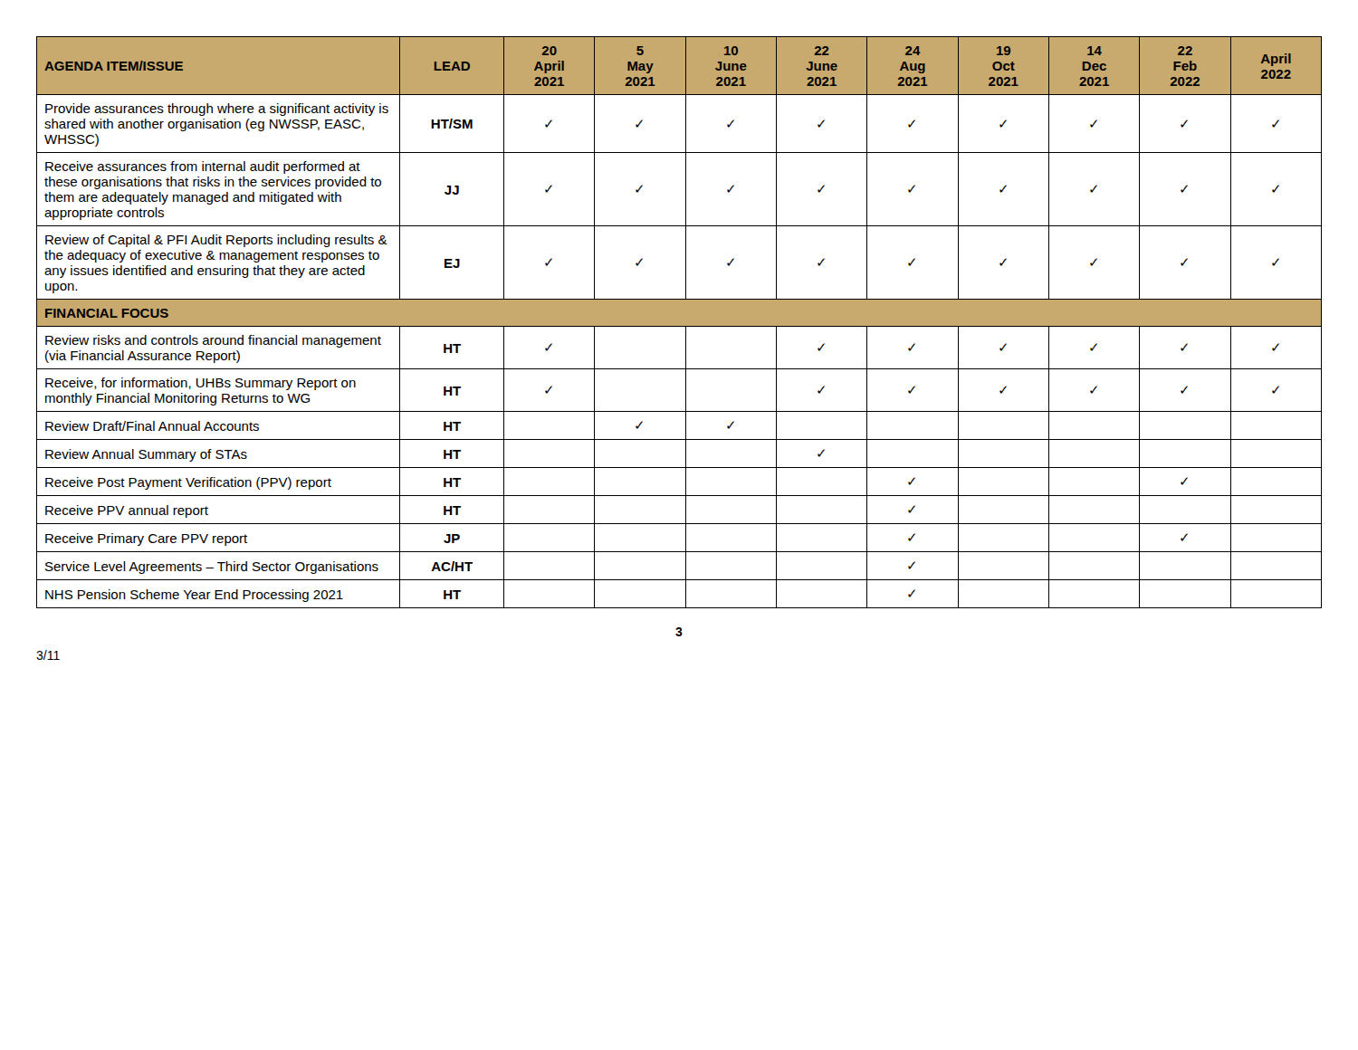| AGENDA ITEM/ISSUE | LEAD | 20 April 2021 | 5 May 2021 | 10 June 2021 | 22 June 2021 | 24 Aug 2021 | 19 Oct 2021 | 14 Dec 2021 | 22 Feb 2022 | April 2022 |
| --- | --- | --- | --- | --- | --- | --- | --- | --- | --- | --- |
| Provide assurances through where a significant activity is shared with another organisation (eg NWSSP, EASC, WHSSC) | HT/SM | ✓ | ✓ | ✓ | ✓ | ✓ | ✓ | ✓ | ✓ | ✓ |
| Receive assurances from internal audit performed at these organisations that risks in the services provided to them are adequately managed and mitigated with appropriate controls | JJ | ✓ | ✓ | ✓ | ✓ | ✓ | ✓ | ✓ | ✓ | ✓ |
| Review of Capital & PFI Audit Reports including results & the adequacy of executive & management responses to any issues identified and ensuring that they are acted upon. | EJ | ✓ | ✓ | ✓ | ✓ | ✓ | ✓ | ✓ | ✓ | ✓ |
| FINANCIAL FOCUS |
| Review risks and controls around financial management (via Financial Assurance Report) | HT | ✓ | | | ✓ | ✓ | ✓ | ✓ | ✓ | ✓ |
| Receive, for information, UHBs Summary Report on monthly Financial Monitoring Returns to WG | HT | ✓ | | | ✓ | ✓ | ✓ | ✓ | ✓ | ✓ |
| Review Draft/Final Annual Accounts | HT | | ✓ | ✓ | | | | | | |
| Review Annual Summary of STAs | HT | | | | ✓ | | | | | |
| Receive Post Payment Verification (PPV) report | HT | | | | | ✓ | | | ✓ | |
| Receive PPV annual report | HT | | | | | ✓ | | | | |
| Receive Primary Care PPV report | JP | | | | | ✓ | | | ✓ | |
| Service Level Agreements – Third Sector Organisations | AC/HT | | | | | ✓ | | | | |
| NHS Pension Scheme Year End Processing 2021 | HT | | | | | ✓ | | | | |
3
3/11